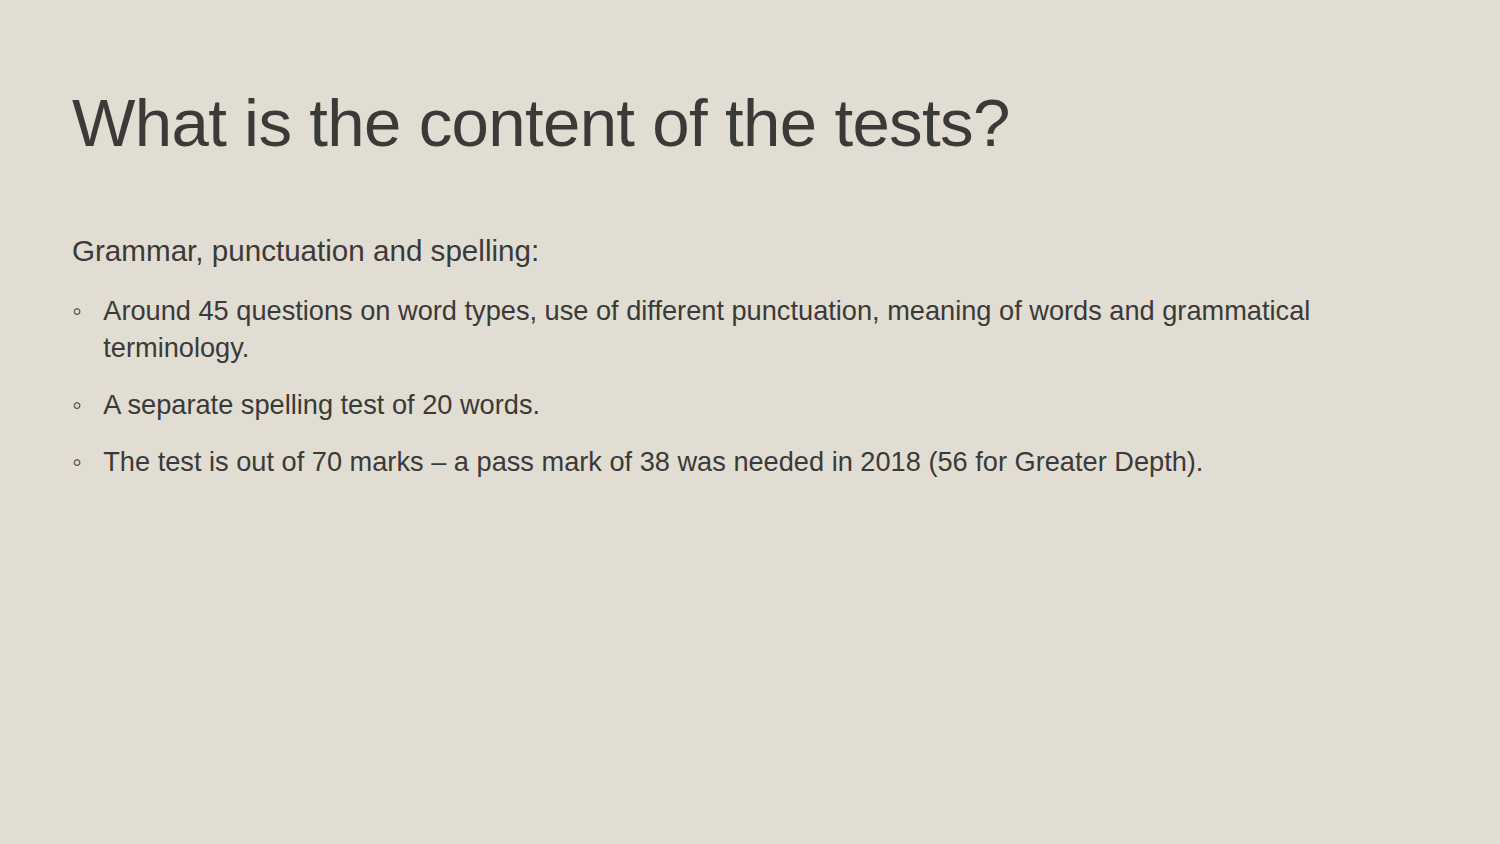What is the content of the tests?
Grammar, punctuation and spelling:
Around 45 questions on word types, use of different punctuation, meaning of words and grammatical terminology.
A separate spelling test of 20 words.
The test is out of 70 marks – a pass mark of 38 was needed in 2018 (56 for Greater Depth).